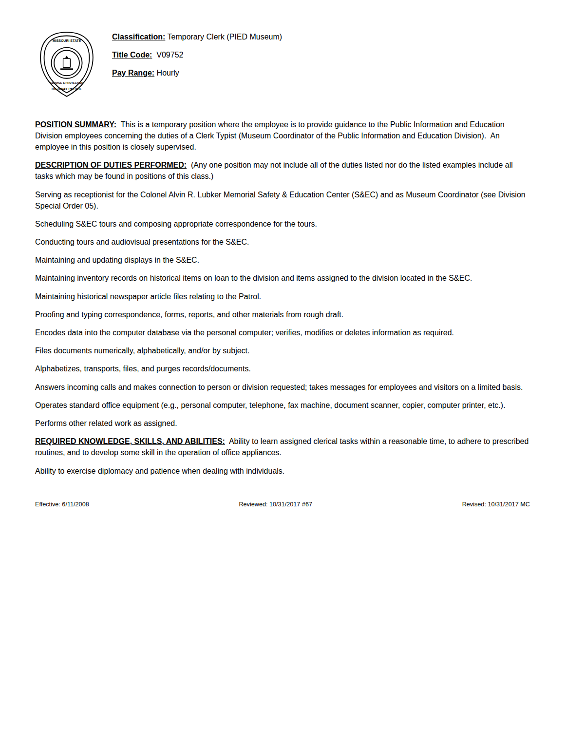MISSOURI STATE HIGHWAY PATROL SERVICE & PROTECTION
Classification: Temporary Clerk (PIED Museum)
Title Code: V09752
Pay Range: Hourly
POSITION SUMMARY: This is a temporary position where the employee is to provide guidance to the Public Information and Education Division employees concerning the duties of a Clerk Typist (Museum Coordinator of the Public Information and Education Division). An employee in this position is closely supervised.
DESCRIPTION OF DUTIES PERFORMED: (Any one position may not include all of the duties listed nor do the listed examples include all tasks which may be found in positions of this class.)
Serving as receptionist for the Colonel Alvin R. Lubker Memorial Safety & Education Center (S&EC) and as Museum Coordinator (see Division Special Order 05).
Scheduling S&EC tours and composing appropriate correspondence for the tours.
Conducting tours and audiovisual presentations for the S&EC.
Maintaining and updating displays in the S&EC.
Maintaining inventory records on historical items on loan to the division and items assigned to the division located in the S&EC.
Maintaining historical newspaper article files relating to the Patrol.
Proofing and typing correspondence, forms, reports, and other materials from rough draft.
Encodes data into the computer database via the personal computer; verifies, modifies or deletes information as required.
Files documents numerically, alphabetically, and/or by subject.
Alphabetizes, transports, files, and purges records/documents.
Answers incoming calls and makes connection to person or division requested; takes messages for employees and visitors on a limited basis.
Operates standard office equipment (e.g., personal computer, telephone, fax machine, document scanner, copier, computer printer, etc.).
Performs other related work as assigned.
REQUIRED KNOWLEDGE, SKILLS, AND ABILITIES: Ability to learn assigned clerical tasks within a reasonable time, to adhere to prescribed routines, and to develop some skill in the operation of office appliances.
Ability to exercise diplomacy and patience when dealing with individuals.
Effective: 6/11/2008 Reviewed: 10/31/2017 #67 Revised: 10/31/2017 MC